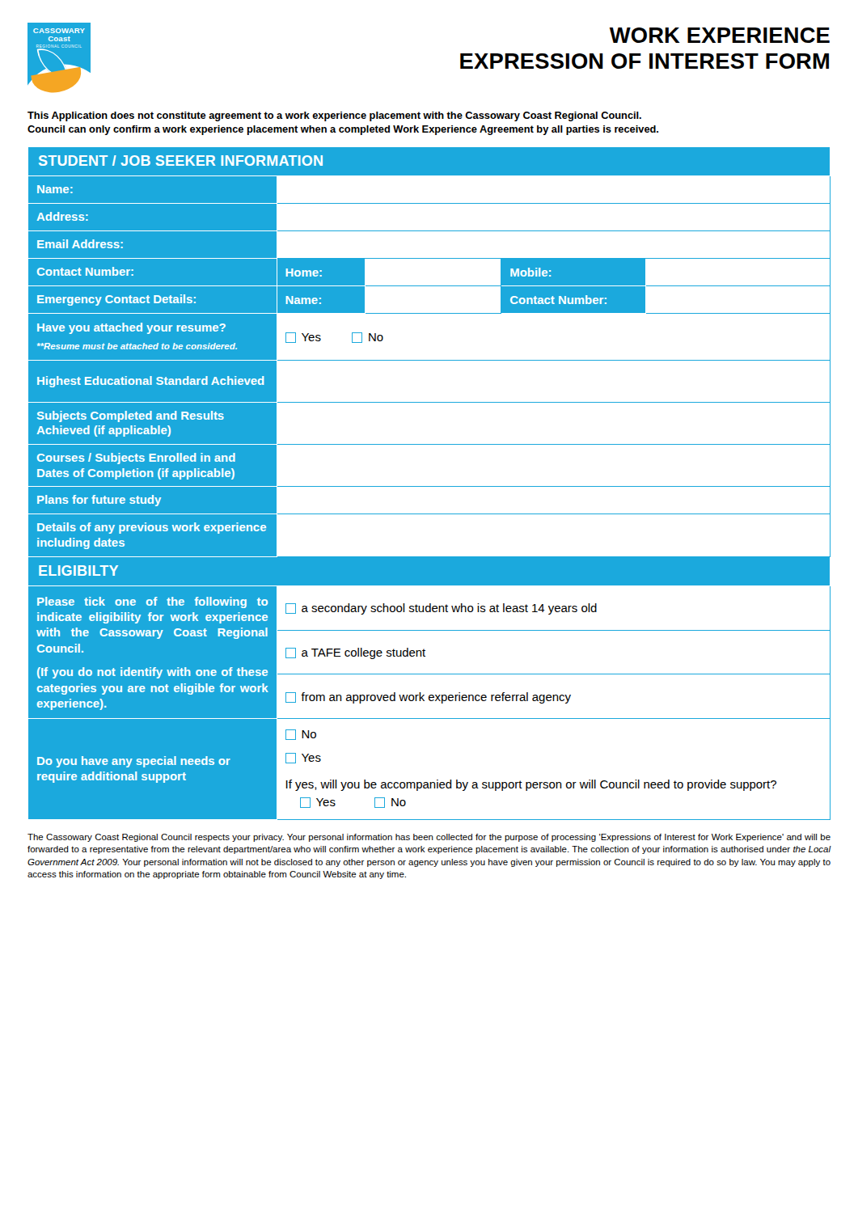CASSOWARY
CoastREGIONAL COUNCIL
WORK EXPERIENCE
EXPRESSION OF INTEREST FORM
This Application does not constitute agreement to a work experience placement with the Cassowary Coast Regional Council.
Council can only confirm a work experience placement when a completed Work Experience Agreement by all parties is received.
| STUDENT / JOB SEEKER INFORMATION |
| Name: | |
| Address: | |
| Email Address: | |
| Contact Number: | Home: | | Mobile: | |
| Emergency Contact Details: | Name: | | Contact Number: | |
| Have you attached your resume? **Resume must be attached to be considered. | Yes No |
| Highest Educational Standard Achieved | |
| Subjects Completed and Results Achieved (if applicable) | |
| Courses / Subjects Enrolled in and Dates of Completion (if applicable) | |
| Plans for future study | |
| Details of any previous work experience including dates | |
| ELIGIBILTY |
| Please tick one of the following to indicate eligibility for work experience with the Cassowary Coast Regional Council. (If you do not identify with one of these categories you are not eligible for work experience). | a secondary school student who is at least 14 years old |
| a TAFE college student |
| from an approved work experience referral agency |
| Do you have any special needs or require additional support | No Yes If yes, will you be accompanied by a support person or will Council need to provide support? Yes No |
The Cassowary Coast Regional Council respects your privacy. Your personal information has been collected for the purpose of processing 'Expressions of Interest for Work Experience' and will be forwarded to a representative from the relevant department/area who will confirm whether a work experience placement is available. The collection of your information is authorised under the Local Government Act 2009. Your personal information will not be disclosed to any other person or agency unless you have given your permission or Council is required to do so by law. You may apply to access this information on the appropriate form obtainable from Council Website at any time.